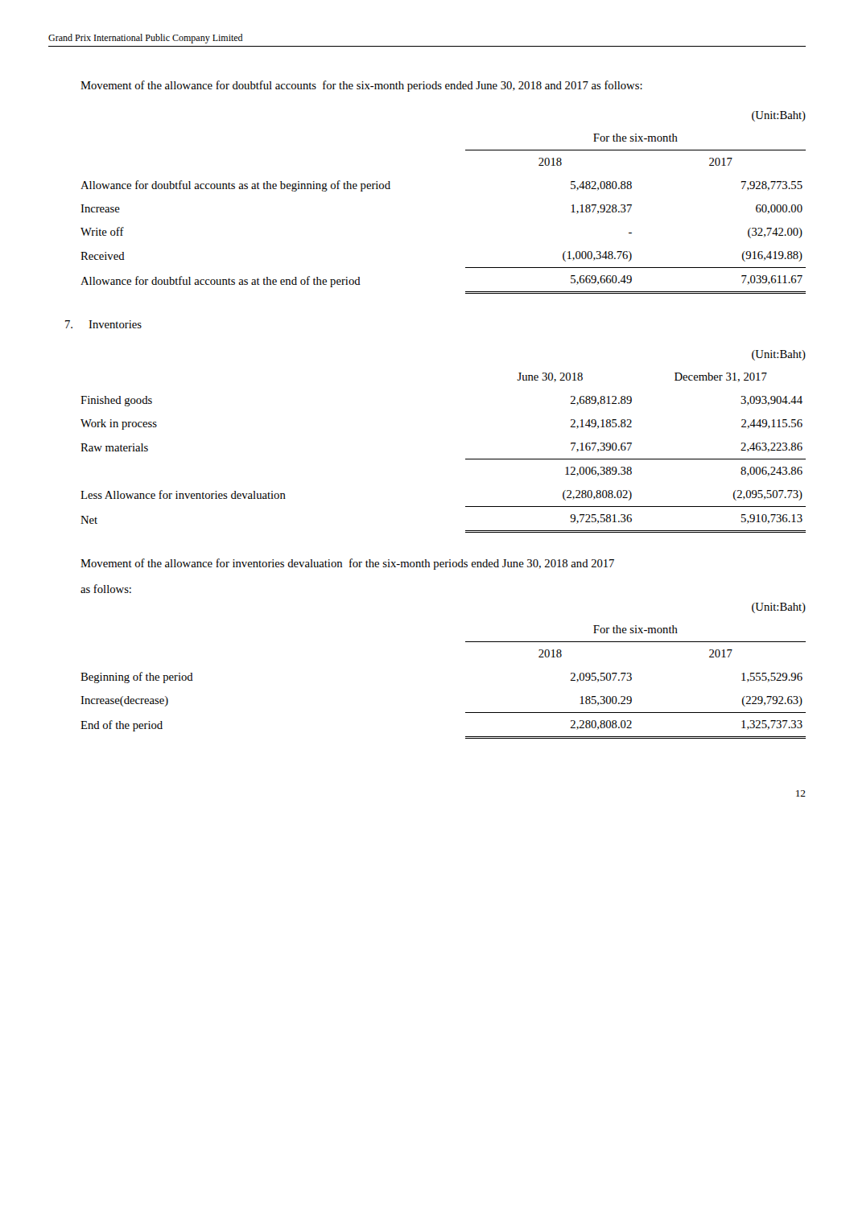Grand Prix International Public Company Limited
Movement of the allowance for doubtful accounts for the six-month periods ended June 30, 2018 and 2017 as follows:
(Unit:Baht)
| | For the six-month |
| | 2018 | 2017 |
| Allowance for doubtful accounts as at the beginning of the period | 5,482,080.88 | 7,928,773.55 |
| Increase | 1,187,928.37 | 60,000.00 |
| Write off | - | (32,742.00) |
| Received | (1,000,348.76) | (916,419.88) |
| Allowance for doubtful accounts as at the end of the period | 5,669,660.49 | 7,039,611.67 |
7. Inventories
(Unit:Baht)
| | June 30, 2018 | December 31, 2017 |
| Finished goods | 2,689,812.89 | 3,093,904.44 |
| Work in process | 2,149,185.82 | 2,449,115.56 |
| Raw materials | 7,167,390.67 | 2,463,223.86 |
| | 12,006,389.38 | 8,006,243.86 |
| Less Allowance for inventories devaluation | (2,280,808.02) | (2,095,507.73) |
| Net | 9,725,581.36 | 5,910,736.13 |
Movement of the allowance for inventories devaluation for the six-month periods ended June 30, 2018 and 2017
as follows:
(Unit:Baht)
| | For the six-month |
| | 2018 | 2017 |
| Beginning of the period | 2,095,507.73 | 1,555,529.96 |
| Increase(decrease) | 185,300.29 | (229,792.63) |
| End of the period | 2,280,808.02 | 1,325,737.33 |
12